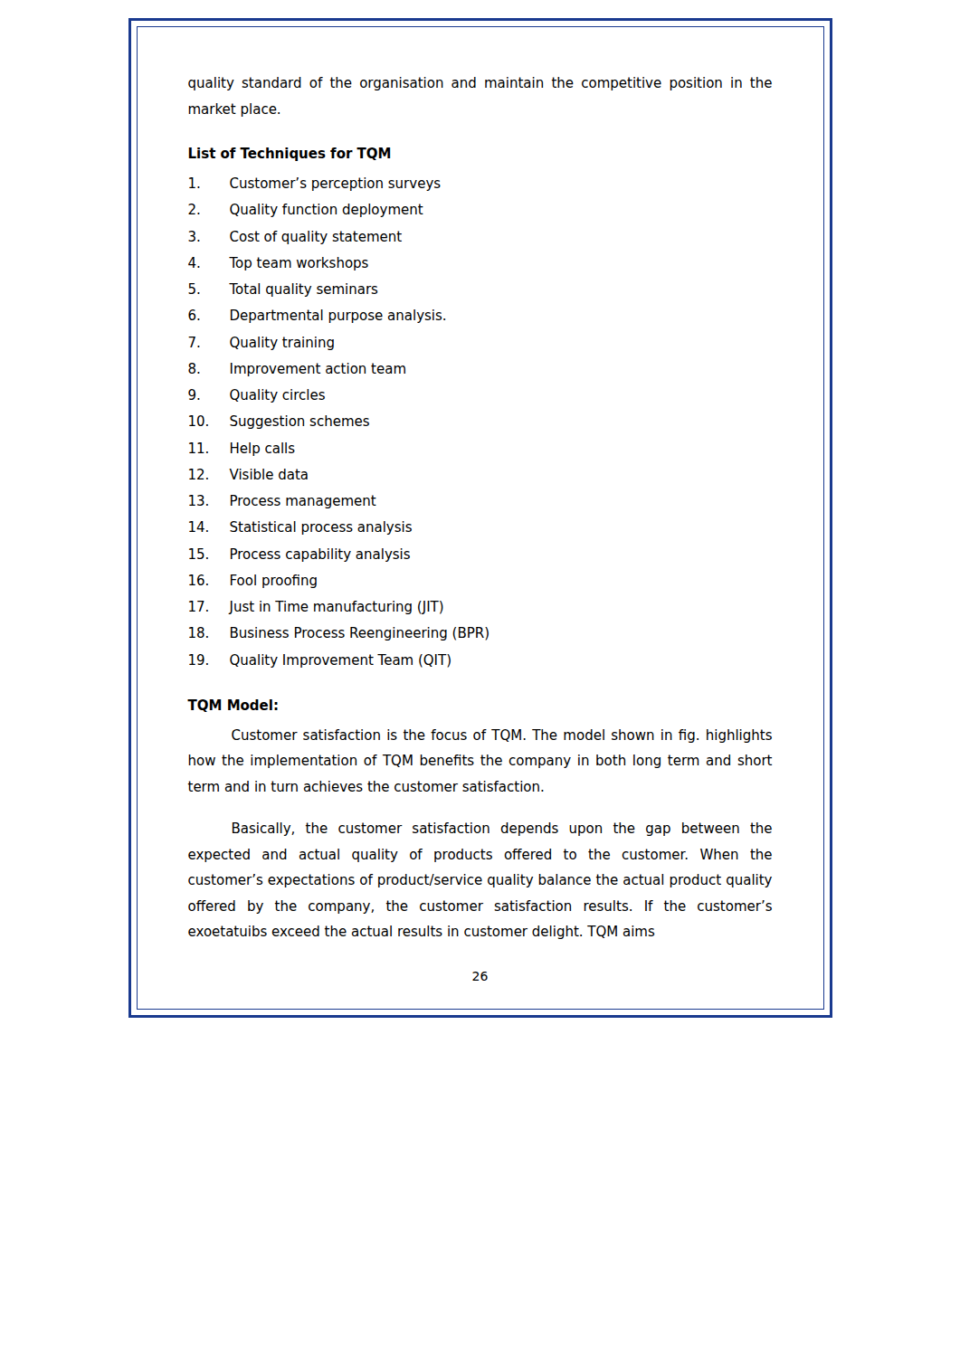quality standard of the organisation and maintain the competitive position in the market place.
List of Techniques for TQM
1. Customer’s perception surveys
2. Quality function deployment
3. Cost of quality statement
4. Top team workshops
5. Total quality seminars
6. Departmental purpose analysis.
7. Quality training
8. Improvement action team
9. Quality circles
10. Suggestion schemes
11. Help calls
12. Visible data
13. Process management
14. Statistical process analysis
15. Process capability analysis
16. Fool proofing
17. Just in Time manufacturing (JIT)
18. Business Process Reengineering (BPR)
19. Quality Improvement Team (QIT)
TQM Model:
Customer satisfaction is the focus of TQM. The model shown in fig. highlights how the implementation of TQM benefits the company in both long term and short term and in turn achieves the customer satisfaction.
Basically, the customer satisfaction depends upon the gap between the expected and actual quality of products offered to the customer. When the customer’s expectations of product/service quality balance the actual product quality offered by the company, the customer satisfaction results. If the customer’s exoetatuibs exceed the actual results in customer delight. TQM aims
26